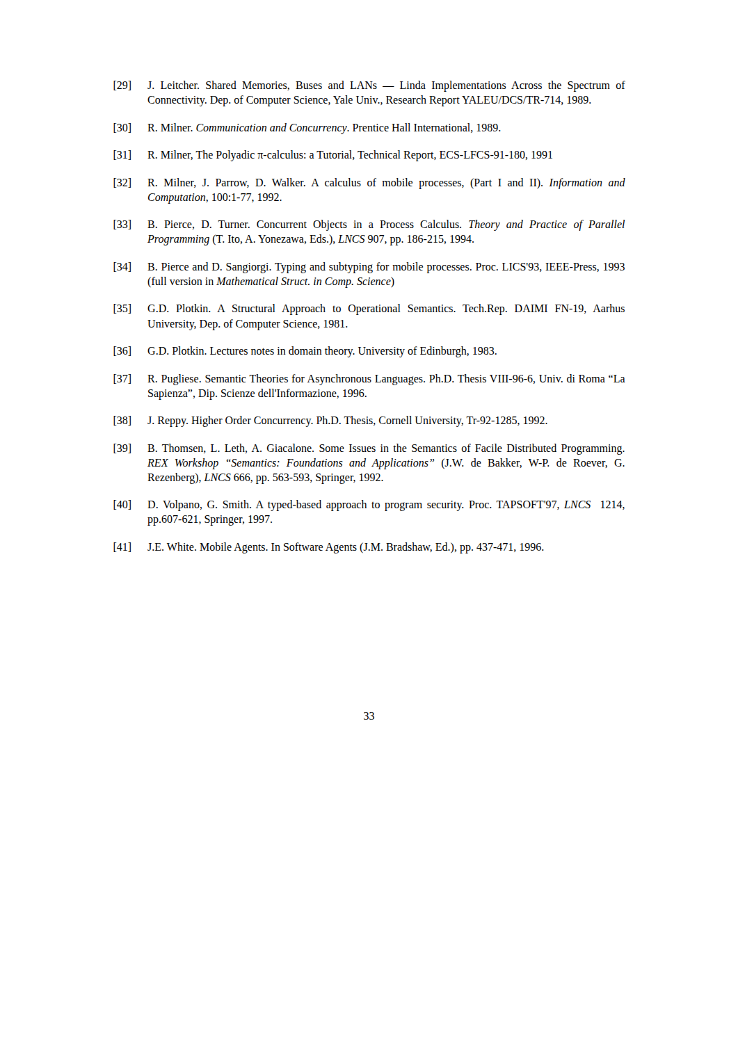[29] J. Leitcher. Shared Memories, Buses and LANs — Linda Implementations Across the Spectrum of Connectivity. Dep. of Computer Science, Yale Univ., Research Report YALEU/DCS/TR-714, 1989.
[30] R. Milner. Communication and Concurrency. Prentice Hall International, 1989.
[31] R. Milner, The Polyadic π-calculus: a Tutorial, Technical Report, ECS-LFCS-91-180, 1991
[32] R. Milner, J. Parrow, D. Walker. A calculus of mobile processes, (Part I and II). Information and Computation, 100:1-77, 1992.
[33] B. Pierce, D. Turner. Concurrent Objects in a Process Calculus. Theory and Practice of Parallel Programming (T. Ito, A. Yonezawa, Eds.), LNCS 907, pp. 186-215, 1994.
[34] B. Pierce and D. Sangiorgi. Typing and subtyping for mobile processes. Proc. LICS'93, IEEE-Press, 1993 (full version in Mathematical Struct. in Comp. Science)
[35] G.D. Plotkin. A Structural Approach to Operational Semantics. Tech.Rep. DAIMI FN-19, Aarhus University, Dep. of Computer Science, 1981.
[36] G.D. Plotkin. Lectures notes in domain theory. University of Edinburgh, 1983.
[37] R. Pugliese. Semantic Theories for Asynchronous Languages. Ph.D. Thesis VIII-96-6, Univ. di Roma “La Sapienza”, Dip. Scienze dell'Informazione, 1996.
[38] J. Reppy. Higher Order Concurrency. Ph.D. Thesis, Cornell University, Tr-92-1285, 1992.
[39] B. Thomsen, L. Leth, A. Giacalone. Some Issues in the Semantics of Facile Distributed Programming. REX Workshop “Semantics: Foundations and Applications” (J.W. de Bakker, W-P. de Roever, G. Rezenberg), LNCS 666, pp. 563-593, Springer, 1992.
[40] D. Volpano, G. Smith. A typed-based approach to program security. Proc. TAPSOFT'97, LNCS 1214, pp.607-621, Springer, 1997.
[41] J.E. White. Mobile Agents. In Software Agents (J.M. Bradshaw, Ed.), pp. 437-471, 1996.
33